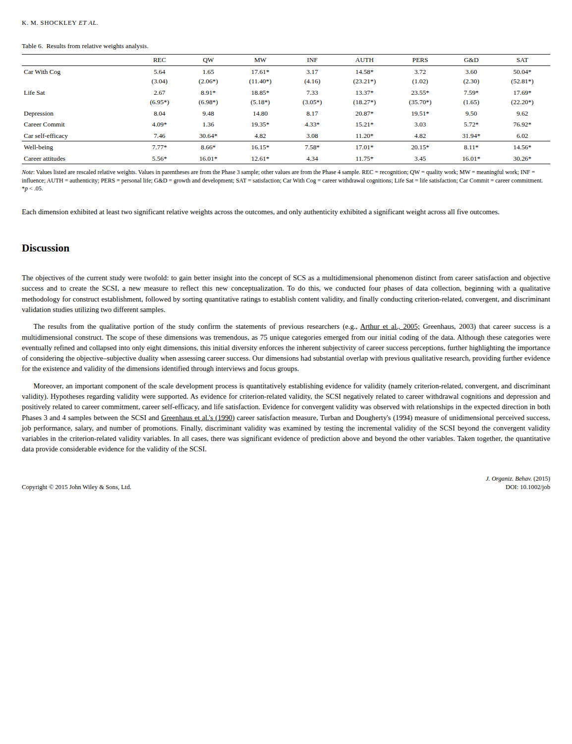K. M. SHOCKLEY ET AL.
Table 6. Results from relative weights analysis.
| | REC | QW | MW | INF | AUTH | PERS | G&D | SAT |
| --- | --- | --- | --- | --- | --- | --- | --- | --- |
| Car With Cog | 5.64 (3.04) | 1.65 (2.06*) | 17.61* (11.40*) | 3.17 (4.16) | 14.58* (23.21*) | 3.72 (1.02) | 3.60 (2.30) | 50.04* (52.81*) |
| Life Sat | 2.67 (6.95*) | 8.91* (6.98*) | 18.85* (5.18*) | 7.33 (3.05*) | 13.37* (18.27*) | 23.55* (35.70*) | 7.59* (1.65) | 17.69* (22.20*) |
| Depression | 8.04 | 9.48 | 14.80 | 8.17 | 20.87* | 19.51* | 9.50 | 9.62 |
| Career Commit | 4.09* | 1.36 | 19.35* | 4.33* | 15.21* | 3.03 | 5.72* | 76.92* |
| Car self-efficacy | 7.46 | 30.64* | 4.82 | 3.08 | 11.20* | 4.82 | 31.94* | 6.02 |
| Well-being | 7.77* | 8.66* | 16.15* | 7.58* | 17.01* | 20.15* | 8.11* | 14.56* |
| Career attitudes | 5.56* | 16.01* | 12.61* | 4.34 | 11.75* | 3.45 | 16.01* | 30.26* |
Note: Values listed are rescaled relative weights. Values in parentheses are from the Phase 3 sample; other values are from the Phase 4 sample. REC = recognition; QW = quality work; MW = meaningful work; INF = influence; AUTH = authenticity; PERS = personal life; G&D = growth and development; SAT = satisfaction; Car With Cog = career withdrawal cognitions; Life Sat = life satisfaction; Car Commit = career commitment.
*p < .05.
Each dimension exhibited at least two significant relative weights across the outcomes, and only authenticity exhibited a significant weight across all five outcomes.
Discussion
The objectives of the current study were twofold: to gain better insight into the concept of SCS as a multidimensional phenomenon distinct from career satisfaction and objective success and to create the SCSI, a new measure to reflect this new conceptualization. To do this, we conducted four phases of data collection, beginning with a qualitative methodology for construct establishment, followed by sorting quantitative ratings to establish content validity, and finally conducting criterion-related, convergent, and discriminant validation studies utilizing two different samples.
The results from the qualitative portion of the study confirm the statements of previous researchers (e.g., Arthur et al., 2005; Greenhaus, 2003) that career success is a multidimensional construct. The scope of these dimensions was tremendous, as 75 unique categories emerged from our initial coding of the data. Although these categories were eventually refined and collapsed into only eight dimensions, this initial diversity enforces the inherent subjectivity of career success perceptions, further highlighting the importance of considering the objective–subjective duality when assessing career success. Our dimensions had substantial overlap with previous qualitative research, providing further evidence for the existence and validity of the dimensions identified through interviews and focus groups.
Moreover, an important component of the scale development process is quantitatively establishing evidence for validity (namely criterion-related, convergent, and discriminant validity). Hypotheses regarding validity were supported. As evidence for criterion-related validity, the SCSI negatively related to career withdrawal cognitions and depression and positively related to career commitment, career self-efficacy, and life satisfaction. Evidence for convergent validity was observed with relationships in the expected direction in both Phases 3 and 4 samples between the SCSI and Greenhaus et al.'s (1990) career satisfaction measure, Turban and Dougherty's (1994) measure of unidimensional perceived success, job performance, salary, and number of promotions. Finally, discriminant validity was examined by testing the incremental validity of the SCSI beyond the convergent validity variables in the criterion-related validity variables. In all cases, there was significant evidence of prediction above and beyond the other variables. Taken together, the quantitative data provide considerable evidence for the validity of the SCSI.
Copyright © 2015 John Wiley & Sons, Ltd.
J. Organiz. Behav. (2015)
DOI: 10.1002/job